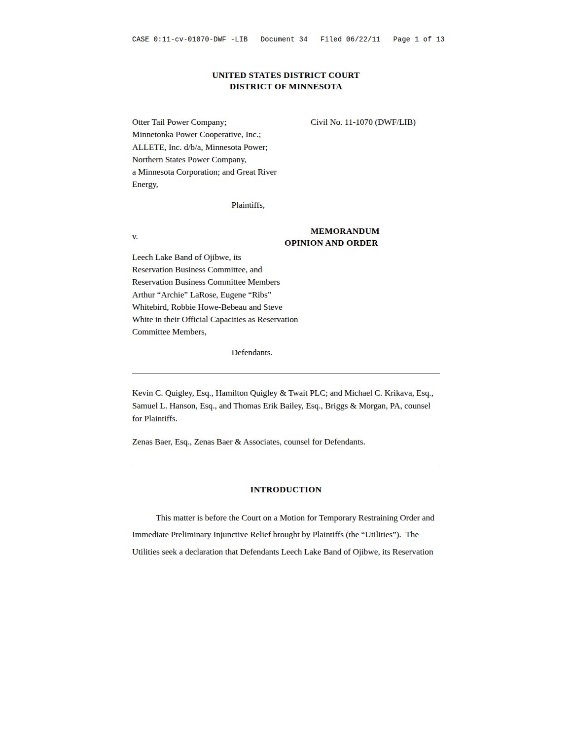CASE 0:11-cv-01070-DWF -LIB Document 34 Filed 06/22/11 Page 1 of 13
UNITED STATES DISTRICT COURT
DISTRICT OF MINNESOTA
| Otter Tail Power Company; Minnetonka Power Cooperative, Inc.; ALLETE, Inc. d/b/a, Minnesota Power; Northern States Power Company, a Minnesota Corporation; and Great River Energy, Plaintiffs, v. Leech Lake Band of Ojibwe, its Reservation Business Committee, and Reservation Business Committee Members Arthur “Archie” LaRose, Eugene “Ribs” Whitebird, Robbie Howe-Bebeau and Steve White in their Official Capacities as Reservation Committee Members, Defendants. | Civil No. 11-1070 (DWF/LIB) MEMORANDUM OPINION AND ORDER |
Kevin C. Quigley, Esq., Hamilton Quigley & Twait PLC; and Michael C. Krikava, Esq., Samuel L. Hanson, Esq., and Thomas Erik Bailey, Esq., Briggs & Morgan, PA, counsel for Plaintiffs.
Zenas Baer, Esq., Zenas Baer & Associates, counsel for Defendants.
INTRODUCTION
This matter is before the Court on a Motion for Temporary Restraining Order and Immediate Preliminary Injunctive Relief brought by Plaintiffs (the “Utilities”). The Utilities seek a declaration that Defendants Leech Lake Band of Ojibwe, its Reservation